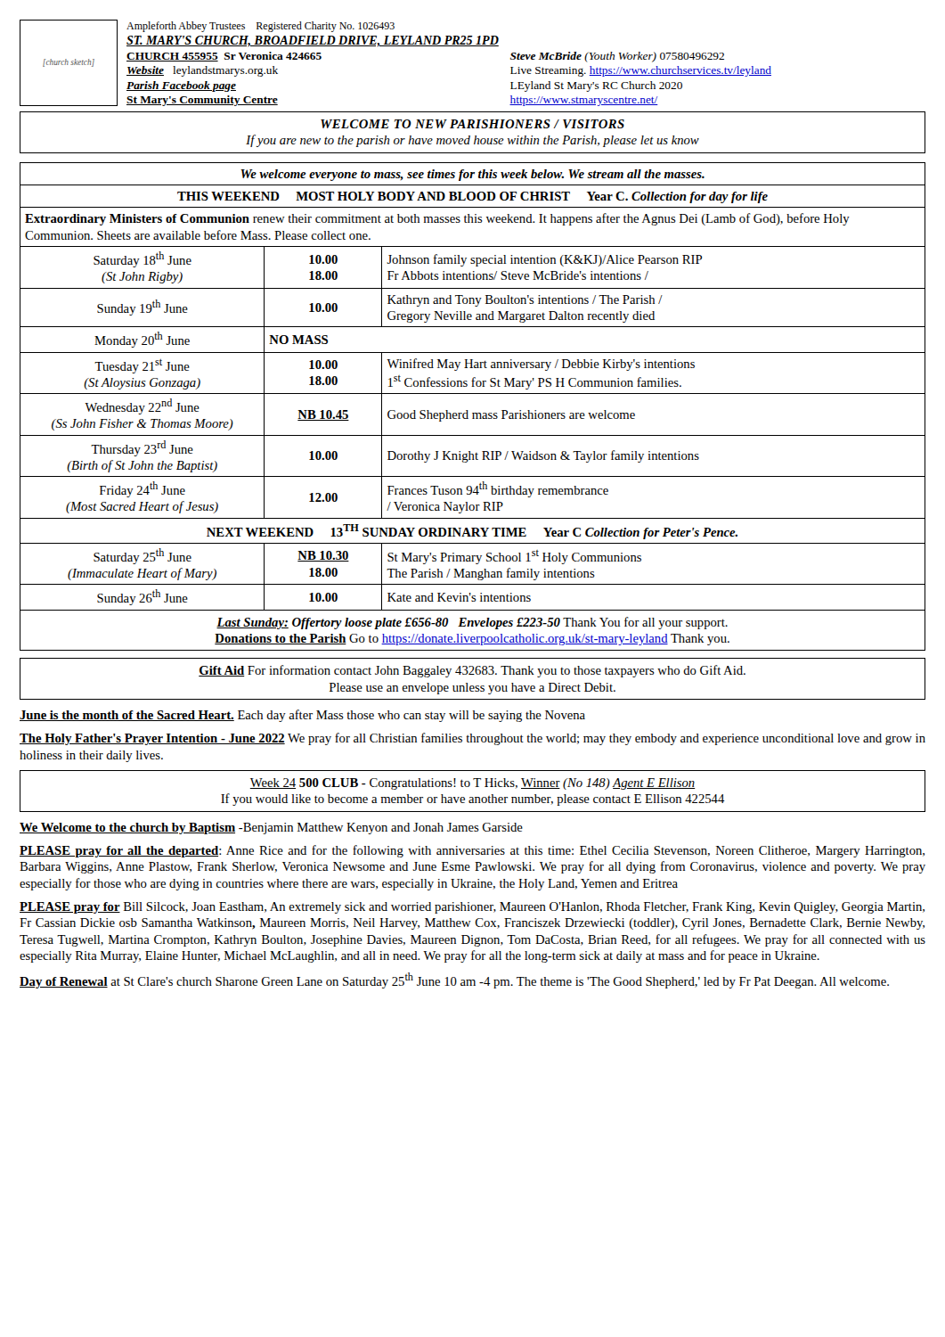[church sketch]
Ampleforth Abbey Trustees Registered Charity No. 1026493
ST. MARY'S CHURCH, BROADFIELD DRIVE, LEYLAND PR25 1PD
| CHURCH 455955 Sr Veronica 424665 | Steve McBride (Youth Worker) 07580496292 |
| Website leylandstmarys.org.uk | Live Streaming. https://www.churchservices.tv/leyland |
| Parish Facebook page | LEyland St Mary's RC Church 2020 |
| St Mary's Community Centre | https://www.stmaryscentre.net/ |
WELCOME TO NEW PARISHIONERS / VISITORS
If you are new to the parish or have moved house within the Parish, please let us know
| We welcome everyone to mass, see times for this week below. We stream all the masses. |
| THIS WEEKEND MOST HOLY BODY AND BLOOD OF CHRIST Year C. Collection for day for life |
| Extraordinary Ministers of Communion renew their commitment at both masses this weekend. It happens after the Agnus Dei (Lamb of God), before Holy Communion. Sheets are available before Mass. Please collect one. |
| Saturday 18 th June (St John Rigby) | 10.00 18.00 | Johnson family special intention (K&KJ)/Alice Pearson RIP Fr Abbots intentions/ Steve McBride's intentions / |
| Sunday 19 th June | 10.00 | Kathryn and Tony Boulton's intentions / The Parish / Gregory Neville and Margaret Dalton recently died |
| Monday 20 th June | NO MASS |
| Tuesday 21 st June (St Aloysius Gonzaga) | 10.00 18.00 | Winifred May Hart anniversary / Debbie Kirby's intentions 1 st Confessions for St Mary' PS H Communion families. |
| Wednesday 22 nd June (Ss John Fisher & Thomas Moore) | NB 10.45 | Good Shepherd mass Parishioners are welcome |
| Thursday 23 rd June (Birth of St John the Baptist) | 10.00 | Dorothy J Knight RIP / Waidson & Taylor family intentions |
| Friday 24 th June (Most Sacred Heart of Jesus) | 12.00 | Frances Tuson 94 th birthday remembrance / Veronica Naylor RIP |
| NEXT WEEKEND 13 TH SUNDAY ORDINARY TIME Year C Collection for Peter's Pence. |
| Saturday 25 th June (Immaculate Heart of Mary) | NB 10.30 18.00 | St Mary's Primary School 1 st Holy Communions The Parish / Manghan family intentions |
| Sunday 26 th June | 10.00 | Kate and Kevin's intentions |
Last Sunday: Offertory loose plate £656-80 Envelopes £223-50 Thank You for all your support.
Donations to the Parish Go to https://donate.liverpoolcatholic.org.uk/st-mary-leyland Thank you.
Gift Aid For information contact John Baggaley 432683. Thank you to those taxpayers who do Gift Aid.
Please use an envelope unless you have a Direct Debit.
June is the month of the Sacred Heart. Each day after Mass those who can stay will be saying the Novena
The Holy Father's Prayer Intention - June 2022 We pray for all Christian families throughout the world; may they embody and experience unconditional love and grow in holiness in their daily lives.
Week 24 500 CLUB - Congratulations! to T Hicks, Winner (No 148) Agent E Ellison
If you would like to become a member or have another number, please contact E Ellison 422544
We Welcome to the church by Baptism -Benjamin Matthew Kenyon and Jonah James Garside
PLEASE pray for all the departed: Anne Rice and for the following with anniversaries at this time: Ethel Cecilia Stevenson, Noreen Clitheroe, Margery Harrington, Barbara Wiggins, Anne Plastow, Frank Sherlow, Veronica Newsome and June Esme Pawlowski. We pray for all dying from Coronavirus, violence and poverty. We pray especially for those who are dying in countries where there are wars, especially in Ukraine, the Holy Land, Yemen and Eritrea
PLEASE pray for Bill Silcock, Joan Eastham, An extremely sick and worried parishioner, Maureen O'Hanlon, Rhoda Fletcher, Frank King, Kevin Quigley, Georgia Martin, Fr Cassian Dickie osb Samantha Watkinson, Maureen Morris, Neil Harvey, Matthew Cox, Franciszek Drzewiecki (toddler), Cyril Jones, Bernadette Clark, Bernie Newby, Teresa Tugwell, Martina Crompton, Kathryn Boulton, Josephine Davies, Maureen Dignon, Tom DaCosta, Brian Reed, for all refugees. We pray for all connected with us especially Rita Murray, Elaine Hunter, Michael McLaughlin, and all in need. We pray for all the long-term sick at daily at mass and for peace in Ukraine.
Day of Renewal at St Clare's church Sharone Green Lane on Saturday 25th June 10 am -4 pm. The theme is 'The Good Shepherd,' led by Fr Pat Deegan. All welcome.